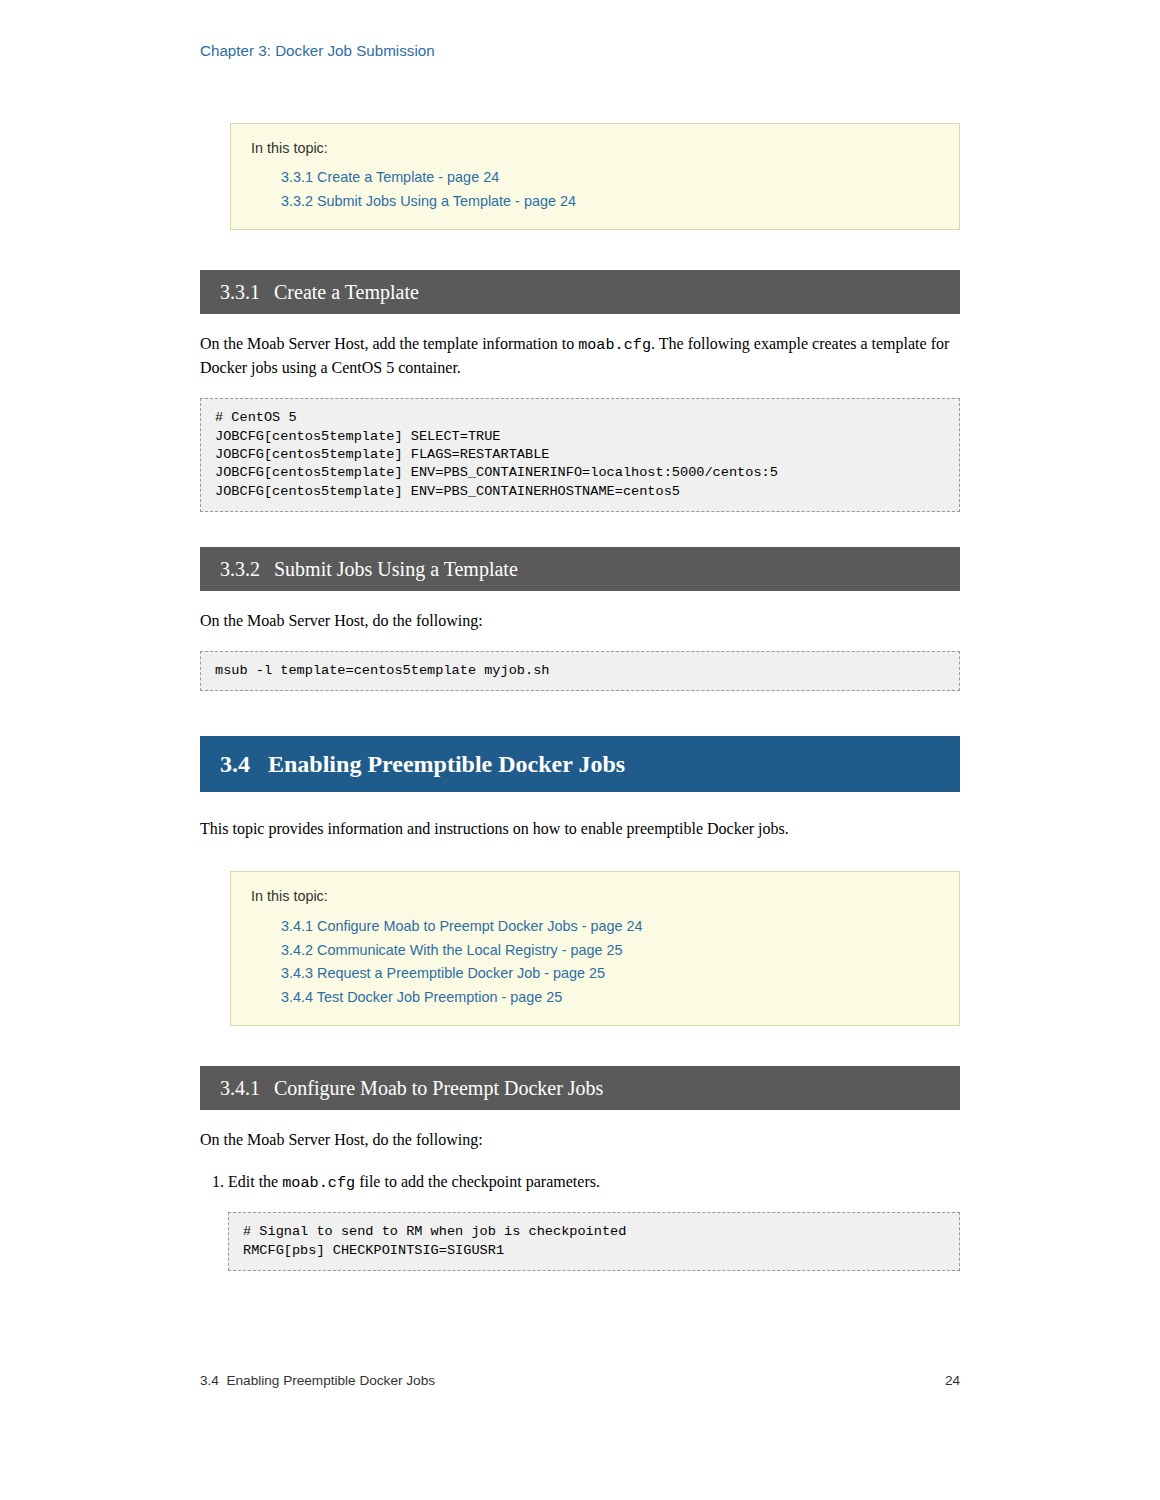Chapter 3: Docker Job Submission
In this topic:
3.3.1 Create a Template - page 24
3.3.2 Submit Jobs Using a Template - page 24
3.3.1 Create a Template
On the Moab Server Host, add the template information to moab.cfg. The following example creates a template for Docker jobs using a CentOS 5 container.
# CentOS 5
JOBCFG[centos5template] SELECT=TRUE
JOBCFG[centos5template] FLAGS=RESTARTABLE
JOBCFG[centos5template] ENV=PBS_CONTAINERINFO=localhost:5000/centos:5
JOBCFG[centos5template] ENV=PBS_CONTAINERHOSTNAME=centos5
3.3.2 Submit Jobs Using a Template
On the Moab Server Host, do the following:
msub -l template=centos5template myjob.sh
3.4 Enabling Preemptible Docker Jobs
This topic provides information and instructions on how to enable preemptible Docker jobs.
In this topic:
3.4.1 Configure Moab to Preempt Docker Jobs - page 24
3.4.2 Communicate With the Local Registry - page 25
3.4.3 Request a Preemptible Docker Job - page 25
3.4.4 Test Docker Job Preemption - page 25
3.4.1 Configure Moab to Preempt Docker Jobs
On the Moab Server Host, do the following:
Edit the moab.cfg file to add the checkpoint parameters.
# Signal to send to RM when job is checkpointed
RMCFG[pbs] CHECKPOINTSIG=SIGUSR1
3.4 Enabling Preemptible Docker Jobs
24